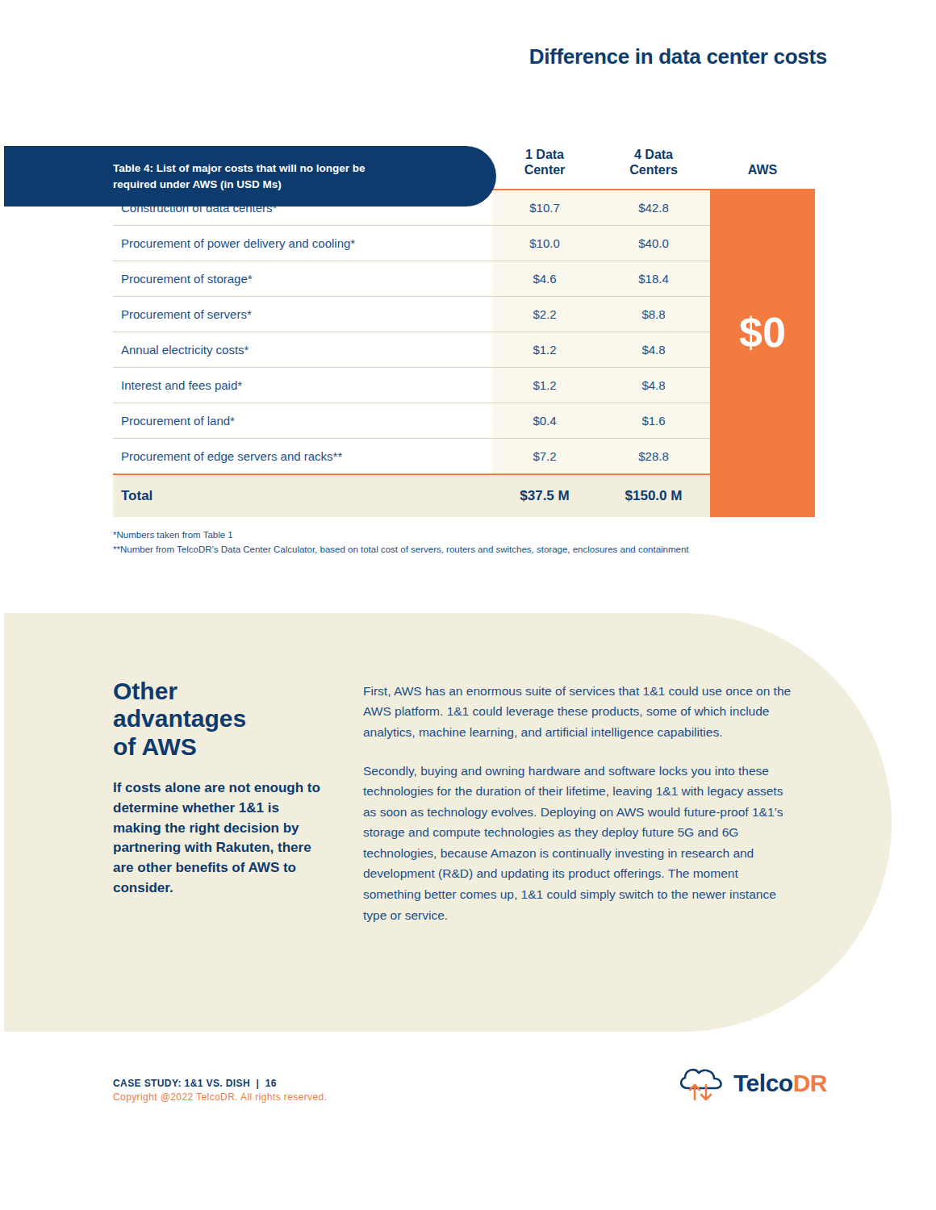Difference in data center costs
Table 4: List of major costs that will no longer be
required under AWS (in USD Ms)
| | 1 Data Center | 4 Data Centers | AWS |
| --- | --- | --- | --- |
| Construction of data centers* | $10.7 | $42.8 | $0 |
| Procurement of power delivery and cooling* | $10.0 | $40.0 |
| Procurement of storage* | $4.6 | $18.4 |
| Procurement of servers* | $2.2 | $8.8 |
| Annual electricity costs* | $1.2 | $4.8 |
| Interest and fees paid* | $1.2 | $4.8 |
| Procurement of land* | $0.4 | $1.6 |
| Procurement of edge servers and racks** | $7.2 | $28.8 |
| Total | $37.5 M | $150.0 M | |
*Numbers taken from Table 1
**Number from TelcoDR’s Data Center Calculator, based on total cost of servers, routers and switches, storage, enclosures and containment
Other
advantages
of AWS
If costs alone are not enough to determine whether 1&1 is making the right decision by partnering with Rakuten, there are other benefits of AWS to consider.
First, AWS has an enormous suite of services that 1&1 could use once on the AWS platform. 1&1 could leverage these products, some of which include analytics, machine learning, and artificial intelligence capabilities.
Secondly, buying and owning hardware and software locks you into these technologies for the duration of their lifetime, leaving 1&1 with legacy assets as soon as technology evolves. Deploying on AWS would future-proof 1&1’s storage and compute technologies as they deploy future 5G and 6G technologies, because Amazon is continually investing in research and development (R&D) and updating its product offerings. The moment something better comes up, 1&1 could simply switch to the newer instance type or service.
CASE STUDY: 1&1 VS. DISH | 16
Copyright @2022 TelcoDR. All rights reserved.
TelcoDR